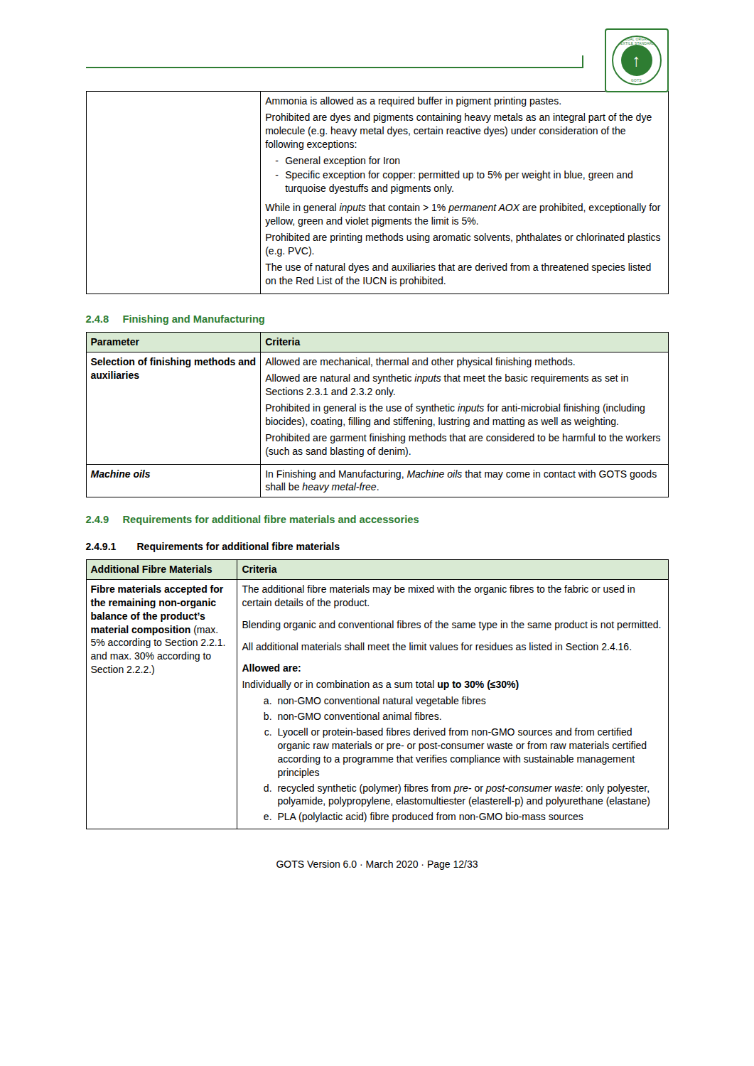GLOBAL ORGANIC TEXTILE STANDARD
↑
GOTS
| | Ammonia is allowed as a required buffer in pigment printing pastes. Prohibited are dyes and pigments containing heavy metals as an integral part of the dye molecule (e.g. heavy metal dyes, certain reactive dyes) under consideration of the following exceptions: General exception for Iron Specific exception for copper: permitted up to 5% per weight in blue, green and turquoise dyestuffs and pigments only. While in general inputs that contain > 1% permanent AOX are prohibited, exceptionally for yellow, green and violet pigments the limit is 5%. Prohibited are printing methods using aromatic solvents, phthalates or chlorinated plastics (e.g. PVC). The use of natural dyes and auxiliaries that are derived from a threatened species listed on the Red List of the IUCN is prohibited. |
2.4.8 Finishing and Manufacturing
| Parameter | Criteria |
| --- | --- |
| Selection of finishing methods and auxiliaries | Allowed are mechanical, thermal and other physical finishing methods. Allowed are natural and synthetic inputs that meet the basic requirements as set in Sections 2.3.1 and 2.3.2 only. Prohibited in general is the use of synthetic inputs for anti-microbial finishing (including biocides), coating, filling and stiffening, lustring and matting as well as weighting. Prohibited are garment finishing methods that are considered to be harmful to the workers (such as sand blasting of denim). |
| Machine oils | In Finishing and Manufacturing, Machine oils that may come in contact with GOTS goods shall be heavy metal-free . |
2.4.9 Requirements for additional fibre materials and accessories
2.4.9.1 Requirements for additional fibre materials
| Additional Fibre Materials | Criteria |
| --- | --- |
| Fibre materials accepted for the remaining non-organic balance of the product’s material composition (max. 5% according to Section 2.2.1. and max. 30% according to Section 2.2.2.) | The additional fibre materials may be mixed with the organic fibres to the fabric or used in certain details of the product. Blending organic and conventional fibres of the same type in the same product is not permitted. All additional materials shall meet the limit values for residues as listed in Section 2.4.16. Allowed are: Individually or in combination as a sum total up to 30% (≤30%) non-GMO conventional natural vegetable fibres non-GMO conventional animal fibres. Lyocell or protein-based fibres derived from non-GMO sources and from certified organic raw materials or pre- or post-consumer waste or from raw materials certified according to a programme that verifies compliance with sustainable management principles recycled synthetic (polymer) fibres from pre- or post-consumer waste : only polyester, polyamide, polypropylene, elastomultiester (elasterell-p) and polyurethane (elastane) PLA (polylactic acid) fibre produced from non-GMO bio-mass sources |
GOTS Version 6.0 · March 2020 · Page 12/33